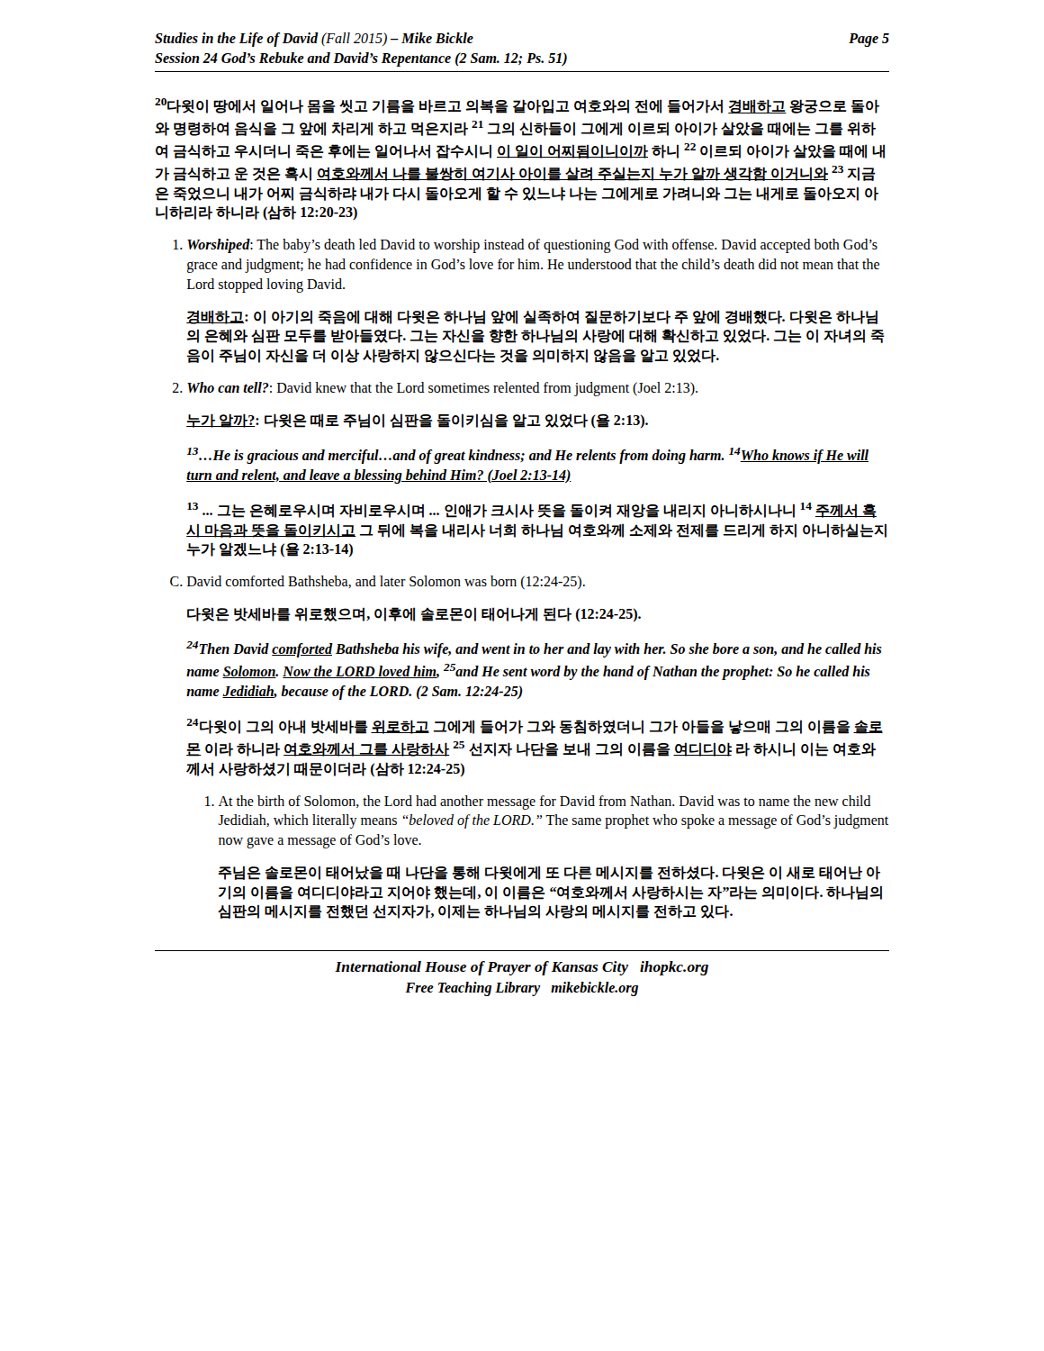Studies in the Life of David (Fall 2015) – Mike Bickle
Session 24 God’s Rebuke and David’s Repentance (2 Sam. 12; Ps. 51)
Page 5
20다윗이 땅에서 일어나 몸을 씻고 기름을 바르고 의복을 갈아입고 여호와의 전에 들어가서 경배하고 왕궁으로 돌아와 명령하여 음식을 그 앞에 차리게 하고 먹은지라 21 그의 신하들이 그에게 이르되 아이가 살았을 때에는 그를 위하여 금식하고 우시더니 죽은 후에는 일어나서 잡수시니 이 일이 어찌됨이니이까 하니 22 이르되 아이가 살았을 때에 내가 금식하고 운 것은 혹시 여호와께서 나를 불쌍히 여기사 아이를 살려 주실는지 누가 알까 생각함 이거니와 23 지금은 죽었으니 내가 어찌 금식하랴 내가 다시 돌아오게 할 수 있느냐 나는 그에게로 가려니와 그는 내게로 돌아오지 아니하리라 하니라 (삼하 12:20-23)
Worshiped: The baby’s death led David to worship instead of questioning God with offense. David accepted both God’s grace and judgment; he had confidence in God’s love for him. He understood that the child’s death did not mean that the Lord stopped loving David.
경배하고: 이 아기의 죽음에 대해 다윗은 하나님 앞에 실족하여 질문하기보다 주 앞에 경배했다. 다윗은 하나님의 은혜와 심판 모두를 받아들였다. 그는 자신을 향한 하나님의 사랑에 대해 확신하고 있었다. 그는 이 자녀의 죽음이 주님이 자신을 더 이상 사랑하지 않으신다는 것을 의미하지 않음을 알고 있었다.
Who can tell?: David knew that the Lord sometimes relented from judgment (Joel 2:13).
누가 알까?: 다윗은 때로 주님이 심판을 돌이키심을 알고 있었다 (욜 2:13).
13…He is gracious and merciful…and of great kindness; and He relents from doing harm. 14Who knows if He will turn and relent, and leave a blessing behind Him? (Joel 2:13-14)
13 ... 그는 은혜로우시며 자비로우시며 ... 인애가 크시사 뜻을 돌이켜 재앙을 내리지 아니하시나니 14 주께서 혹시 마음과 뜻을 돌이키시고 그 뒤에 복을 내리사 너희 하나님 여호와께 소제와 전제를 드리게 하지 아니하실는지 누가 알겠느냐 (욜 2:13-14)
David comforted Bathsheba, and later Solomon was born (12:24-25).
다윗은 밧세바를 위로했으며, 이후에 솔로몬이 태어나게 된다 (12:24-25).
24Then David comforted Bathsheba his wife, and went in to her and lay with her. So she bore a son, and he called his name Solomon. Now the LORD loved him, 25and He sent word by the hand of Nathan the prophet: So he called his name Jedidiah, because of the LORD. (2 Sam. 12:24-25)
24다윗이 그의 아내 밧세바를 위로하고 그에게 들어가 그와 동침하였더니 그가 아들을 낳으매 그의 이름을 솔로몬 이라 하니라 여호와께서 그를 사랑하사 25 선지자 나단을 보내 그의 이름을 여디디야 라 하시니 이는 여호와께서 사랑하셨기 때문이더라 (삼하 12:24-25)
At the birth of Solomon, the Lord had another message for David from Nathan. David was to name the new child Jedidiah, which literally means “beloved of the LORD.” The same prophet who spoke a message of God’s judgment now gave a message of God’s love.
주님은 솔로몬이 태어났을 때 나단을 통해 다윗에게 또 다른 메시지를 전하셨다. 다윗은 이 새로 태어난 아기의 이름을 여디디야라고 지어야 했는데, 이 이름은 “여호와께서 사랑하시는 자”라는 의미이다. 하나님의 심판의 메시지를 전했던 선지자가, 이제는 하나님의 사랑의 메시지를 전하고 있다.
International House of Prayer of Kansas City ihopkc.org
Free Teaching Library mikebickle.org